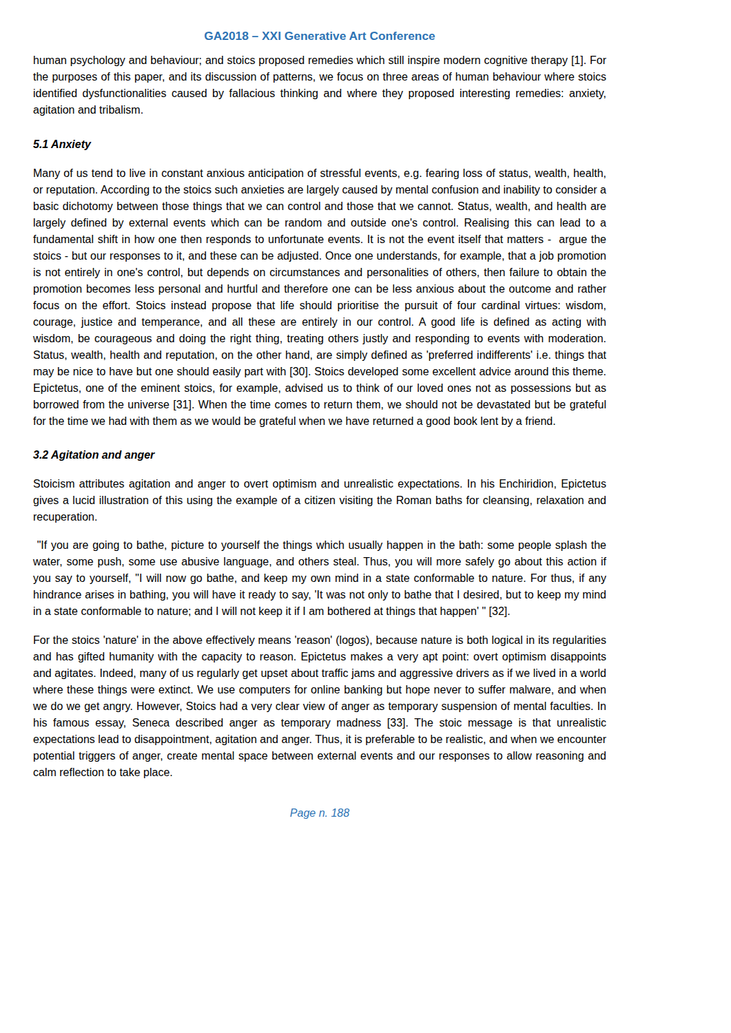GA2018 – XXI Generative Art Conference
human psychology and behaviour; and stoics proposed remedies which still inspire modern cognitive therapy [1]. For the purposes of this paper, and its discussion of patterns, we focus on three areas of human behaviour where stoics identified dysfunctionalities caused by fallacious thinking and where they proposed interesting remedies: anxiety, agitation and tribalism.
5.1 Anxiety
Many of us tend to live in constant anxious anticipation of stressful events, e.g. fearing loss of status, wealth, health, or reputation. According to the stoics such anxieties are largely caused by mental confusion and inability to consider a basic dichotomy between those things that we can control and those that we cannot. Status, wealth, and health are largely defined by external events which can be random and outside one's control. Realising this can lead to a fundamental shift in how one then responds to unfortunate events. It is not the event itself that matters - argue the stoics - but our responses to it, and these can be adjusted. Once one understands, for example, that a job promotion is not entirely in one's control, but depends on circumstances and personalities of others, then failure to obtain the promotion becomes less personal and hurtful and therefore one can be less anxious about the outcome and rather focus on the effort. Stoics instead propose that life should prioritise the pursuit of four cardinal virtues: wisdom, courage, justice and temperance, and all these are entirely in our control. A good life is defined as acting with wisdom, be courageous and doing the right thing, treating others justly and responding to events with moderation. Status, wealth, health and reputation, on the other hand, are simply defined as 'preferred indifferents' i.e. things that may be nice to have but one should easily part with [30]. Stoics developed some excellent advice around this theme. Epictetus, one of the eminent stoics, for example, advised us to think of our loved ones not as possessions but as borrowed from the universe [31]. When the time comes to return them, we should not be devastated but be grateful for the time we had with them as we would be grateful when we have returned a good book lent by a friend.
3.2 Agitation and anger
Stoicism attributes agitation and anger to overt optimism and unrealistic expectations. In his Enchiridion, Epictetus gives a lucid illustration of this using the example of a citizen visiting the Roman baths for cleansing, relaxation and recuperation.
"If you are going to bathe, picture to yourself the things which usually happen in the bath: some people splash the water, some push, some use abusive language, and others steal. Thus, you will more safely go about this action if you say to yourself, "I will now go bathe, and keep my own mind in a state conformable to nature. For thus, if any hindrance arises in bathing, you will have it ready to say, 'It was not only to bathe that I desired, but to keep my mind in a state conformable to nature; and I will not keep it if I am bothered at things that happen' " [32].
For the stoics 'nature' in the above effectively means 'reason' (logos), because nature is both logical in its regularities and has gifted humanity with the capacity to reason. Epictetus makes a very apt point: overt optimism disappoints and agitates. Indeed, many of us regularly get upset about traffic jams and aggressive drivers as if we lived in a world where these things were extinct. We use computers for online banking but hope never to suffer malware, and when we do we get angry. However, Stoics had a very clear view of anger as temporary suspension of mental faculties. In his famous essay, Seneca described anger as temporary madness [33]. The stoic message is that unrealistic expectations lead to disappointment, agitation and anger. Thus, it is preferable to be realistic, and when we encounter potential triggers of anger, create mental space between external events and our responses to allow reasoning and calm reflection to take place.
Page n. 188